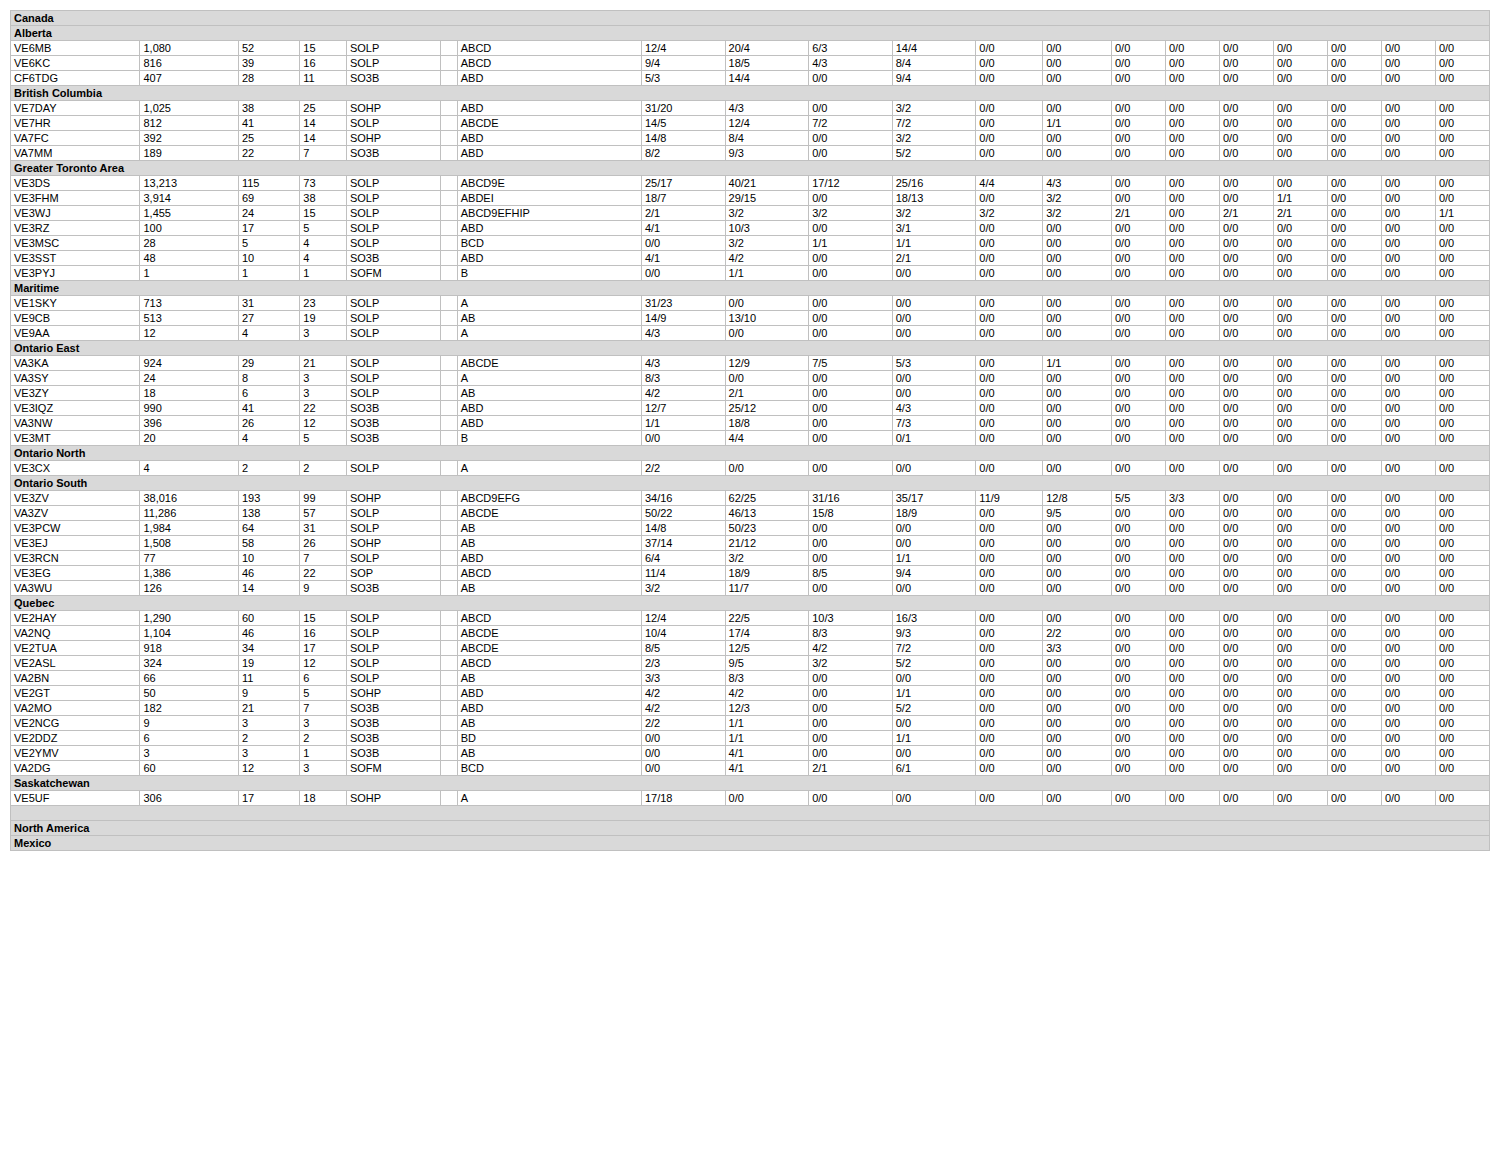| Canada |
| Alberta |
| VE6MB | 1,080 | 52 | 15 | SOLP | | ABCD | 12/4 | 20/4 | 6/3 | 14/4 | 0/0 | 0/0 | 0/0 | 0/0 | 0/0 | 0/0 | 0/0 | 0/0 | 0/0 |
| VE6KC | 816 | 39 | 16 | SOLP | | ABCD | 9/4 | 18/5 | 4/3 | 8/4 | 0/0 | 0/0 | 0/0 | 0/0 | 0/0 | 0/0 | 0/0 | 0/0 | 0/0 |
| CF6TDG | 407 | 28 | 11 | SO3B | | ABD | 5/3 | 14/4 | 0/0 | 9/4 | 0/0 | 0/0 | 0/0 | 0/0 | 0/0 | 0/0 | 0/0 | 0/0 | 0/0 |
| British Columbia |
| VE7DAY | 1,025 | 38 | 25 | SOHP | | ABD | 31/20 | 4/3 | 0/0 | 3/2 | 0/0 | 0/0 | 0/0 | 0/0 | 0/0 | 0/0 | 0/0 | 0/0 | 0/0 |
| VE7HR | 812 | 41 | 14 | SOLP | | ABCDE | 14/5 | 12/4 | 7/2 | 7/2 | 0/0 | 1/1 | 0/0 | 0/0 | 0/0 | 0/0 | 0/0 | 0/0 | 0/0 |
| VA7FC | 392 | 25 | 14 | SOHP | | ABD | 14/8 | 8/4 | 0/0 | 3/2 | 0/0 | 0/0 | 0/0 | 0/0 | 0/0 | 0/0 | 0/0 | 0/0 | 0/0 |
| VA7MM | 189 | 22 | 7 | SO3B | | ABD | 8/2 | 9/3 | 0/0 | 5/2 | 0/0 | 0/0 | 0/0 | 0/0 | 0/0 | 0/0 | 0/0 | 0/0 | 0/0 |
| Greater Toronto Area |
| VE3DS | 13,213 | 115 | 73 | SOLP | | ABCD9E | 25/17 | 40/21 | 17/12 | 25/16 | 4/4 | 4/3 | 0/0 | 0/0 | 0/0 | 0/0 | 0/0 | 0/0 | 0/0 |
| VE3FHM | 3,914 | 69 | 38 | SOLP | | ABDEI | 18/7 | 29/15 | 0/0 | 18/13 | 0/0 | 3/2 | 0/0 | 0/0 | 0/0 | 1/1 | 0/0 | 0/0 | 0/0 |
| VE3WJ | 1,455 | 24 | 15 | SOLP | | ABCD9EFHIP | 2/1 | 3/2 | 3/2 | 3/2 | 3/2 | 3/2 | 2/1 | 0/0 | 2/1 | 2/1 | 0/0 | 0/0 | 1/1 |
| VE3RZ | 100 | 17 | 5 | SOLP | | ABD | 4/1 | 10/3 | 0/0 | 3/1 | 0/0 | 0/0 | 0/0 | 0/0 | 0/0 | 0/0 | 0/0 | 0/0 | 0/0 |
| VE3MSC | 28 | 5 | 4 | SOLP | | BCD | 0/0 | 3/2 | 1/1 | 1/1 | 0/0 | 0/0 | 0/0 | 0/0 | 0/0 | 0/0 | 0/0 | 0/0 | 0/0 |
| VE3SST | 48 | 10 | 4 | SO3B | | ABD | 4/1 | 4/2 | 0/0 | 2/1 | 0/0 | 0/0 | 0/0 | 0/0 | 0/0 | 0/0 | 0/0 | 0/0 | 0/0 |
| VE3PYJ | 1 | 1 | 1 | SOFM | | B | 0/0 | 1/1 | 0/0 | 0/0 | 0/0 | 0/0 | 0/0 | 0/0 | 0/0 | 0/0 | 0/0 | 0/0 | 0/0 |
| Maritime |
| VE1SKY | 713 | 31 | 23 | SOLP | | A | 31/23 | 0/0 | 0/0 | 0/0 | 0/0 | 0/0 | 0/0 | 0/0 | 0/0 | 0/0 | 0/0 | 0/0 | 0/0 |
| VE9CB | 513 | 27 | 19 | SOLP | | AB | 14/9 | 13/10 | 0/0 | 0/0 | 0/0 | 0/0 | 0/0 | 0/0 | 0/0 | 0/0 | 0/0 | 0/0 | 0/0 |
| VE9AA | 12 | 4 | 3 | SOLP | | A | 4/3 | 0/0 | 0/0 | 0/0 | 0/0 | 0/0 | 0/0 | 0/0 | 0/0 | 0/0 | 0/0 | 0/0 | 0/0 |
| Ontario East |
| VA3KA | 924 | 29 | 21 | SOLP | | ABCDE | 4/3 | 12/9 | 7/5 | 5/3 | 0/0 | 1/1 | 0/0 | 0/0 | 0/0 | 0/0 | 0/0 | 0/0 | 0/0 |
| VA3SY | 24 | 8 | 3 | SOLP | | A | 8/3 | 0/0 | 0/0 | 0/0 | 0/0 | 0/0 | 0/0 | 0/0 | 0/0 | 0/0 | 0/0 | 0/0 | 0/0 |
| VE3ZY | 18 | 6 | 3 | SOLP | | AB | 4/2 | 2/1 | 0/0 | 0/0 | 0/0 | 0/0 | 0/0 | 0/0 | 0/0 | 0/0 | 0/0 | 0/0 | 0/0 |
| VE3IQZ | 990 | 41 | 22 | SO3B | | ABD | 12/7 | 25/12 | 0/0 | 4/3 | 0/0 | 0/0 | 0/0 | 0/0 | 0/0 | 0/0 | 0/0 | 0/0 | 0/0 |
| VA3NW | 396 | 26 | 12 | SO3B | | ABD | 1/1 | 18/8 | 0/0 | 7/3 | 0/0 | 0/0 | 0/0 | 0/0 | 0/0 | 0/0 | 0/0 | 0/0 | 0/0 |
| VE3MT | 20 | 4 | 5 | SO3B | | B | 0/0 | 4/4 | 0/0 | 0/1 | 0/0 | 0/0 | 0/0 | 0/0 | 0/0 | 0/0 | 0/0 | 0/0 | 0/0 |
| Ontario North |
| VE3CX | 4 | 2 | 2 | SOLP | | A | 2/2 | 0/0 | 0/0 | 0/0 | 0/0 | 0/0 | 0/0 | 0/0 | 0/0 | 0/0 | 0/0 | 0/0 | 0/0 |
| Ontario South |
| VE3ZV | 38,016 | 193 | 99 | SOHP | | ABCD9EFG | 34/16 | 62/25 | 31/16 | 35/17 | 11/9 | 12/8 | 5/5 | 3/3 | 0/0 | 0/0 | 0/0 | 0/0 | 0/0 |
| VA3ZV | 11,286 | 138 | 57 | SOLP | | ABCDE | 50/22 | 46/13 | 15/8 | 18/9 | 0/0 | 9/5 | 0/0 | 0/0 | 0/0 | 0/0 | 0/0 | 0/0 | 0/0 |
| VE3PCW | 1,984 | 64 | 31 | SOLP | | AB | 14/8 | 50/23 | 0/0 | 0/0 | 0/0 | 0/0 | 0/0 | 0/0 | 0/0 | 0/0 | 0/0 | 0/0 | 0/0 |
| VE3EJ | 1,508 | 58 | 26 | SOHP | | AB | 37/14 | 21/12 | 0/0 | 0/0 | 0/0 | 0/0 | 0/0 | 0/0 | 0/0 | 0/0 | 0/0 | 0/0 | 0/0 |
| VE3RCN | 77 | 10 | 7 | SOLP | | ABD | 6/4 | 3/2 | 0/0 | 1/1 | 0/0 | 0/0 | 0/0 | 0/0 | 0/0 | 0/0 | 0/0 | 0/0 | 0/0 |
| VE3EG | 1,386 | 46 | 22 | SOP | | ABCD | 11/4 | 18/9 | 8/5 | 9/4 | 0/0 | 0/0 | 0/0 | 0/0 | 0/0 | 0/0 | 0/0 | 0/0 | 0/0 |
| VA3WU | 126 | 14 | 9 | SO3B | | AB | 3/2 | 11/7 | 0/0 | 0/0 | 0/0 | 0/0 | 0/0 | 0/0 | 0/0 | 0/0 | 0/0 | 0/0 | 0/0 |
| Quebec |
| VE2HAY | 1,290 | 60 | 15 | SOLP | | ABCD | 12/4 | 22/5 | 10/3 | 16/3 | 0/0 | 0/0 | 0/0 | 0/0 | 0/0 | 0/0 | 0/0 | 0/0 | 0/0 |
| VA2NQ | 1,104 | 46 | 16 | SOLP | | ABCDE | 10/4 | 17/4 | 8/3 | 9/3 | 0/0 | 2/2 | 0/0 | 0/0 | 0/0 | 0/0 | 0/0 | 0/0 | 0/0 |
| VE2TUA | 918 | 34 | 17 | SOLP | | ABCDE | 8/5 | 12/5 | 4/2 | 7/2 | 0/0 | 3/3 | 0/0 | 0/0 | 0/0 | 0/0 | 0/0 | 0/0 | 0/0 |
| VE2ASL | 324 | 19 | 12 | SOLP | | ABCD | 2/3 | 9/5 | 3/2 | 5/2 | 0/0 | 0/0 | 0/0 | 0/0 | 0/0 | 0/0 | 0/0 | 0/0 | 0/0 |
| VA2BN | 66 | 11 | 6 | SOLP | | AB | 3/3 | 8/3 | 0/0 | 0/0 | 0/0 | 0/0 | 0/0 | 0/0 | 0/0 | 0/0 | 0/0 | 0/0 | 0/0 |
| VE2GT | 50 | 9 | 5 | SOHP | | ABD | 4/2 | 4/2 | 0/0 | 1/1 | 0/0 | 0/0 | 0/0 | 0/0 | 0/0 | 0/0 | 0/0 | 0/0 | 0/0 |
| VA2MO | 182 | 21 | 7 | SO3B | | ABD | 4/2 | 12/3 | 0/0 | 5/2 | 0/0 | 0/0 | 0/0 | 0/0 | 0/0 | 0/0 | 0/0 | 0/0 | 0/0 |
| VE2NCG | 9 | 3 | 3 | SO3B | | AB | 2/2 | 1/1 | 0/0 | 0/0 | 0/0 | 0/0 | 0/0 | 0/0 | 0/0 | 0/0 | 0/0 | 0/0 | 0/0 |
| VE2DDZ | 6 | 2 | 2 | SO3B | | BD | 0/0 | 1/1 | 0/0 | 1/1 | 0/0 | 0/0 | 0/0 | 0/0 | 0/0 | 0/0 | 0/0 | 0/0 | 0/0 |
| VE2YMV | 3 | 3 | 1 | SO3B | | AB | 0/0 | 4/1 | 0/0 | 0/0 | 0/0 | 0/0 | 0/0 | 0/0 | 0/0 | 0/0 | 0/0 | 0/0 | 0/0 |
| VA2DG | 60 | 12 | 3 | SOFM | | BCD | 0/0 | 4/1 | 2/1 | 6/1 | 0/0 | 0/0 | 0/0 | 0/0 | 0/0 | 0/0 | 0/0 | 0/0 | 0/0 |
| Saskatchewan |
| VE5UF | 306 | 17 | 18 | SOHP | | A | 17/18 | 0/0 | 0/0 | 0/0 | 0/0 | 0/0 | 0/0 | 0/0 | 0/0 | 0/0 | 0/0 | 0/0 | 0/0 |
| North America |
| Mexico |